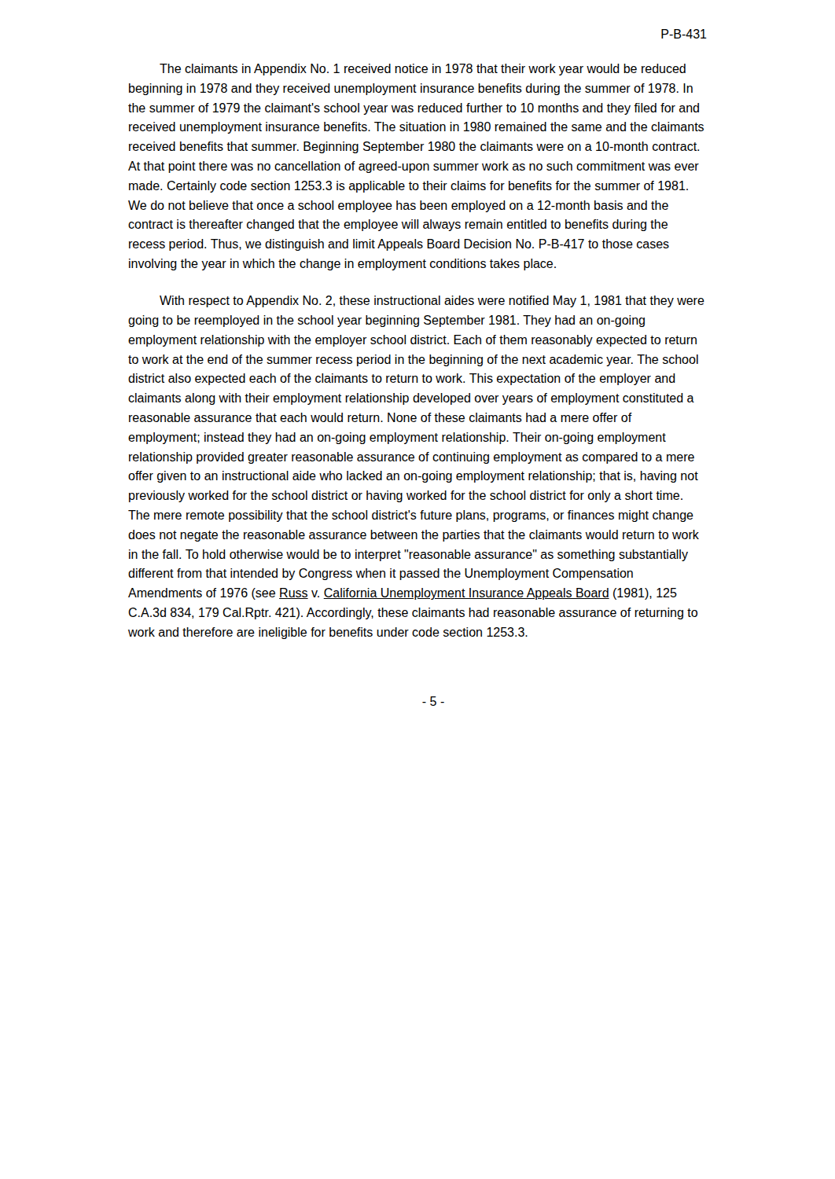P-B-431
The claimants in Appendix No. 1 received notice in 1978 that their work year would be reduced beginning in 1978 and they received unemployment insurance benefits during the summer of 1978. In the summer of 1979 the claimant's school year was reduced further to 10 months and they filed for and received unemployment insurance benefits. The situation in 1980 remained the same and the claimants received benefits that summer. Beginning September 1980 the claimants were on a 10-month contract. At that point there was no cancellation of agreed-upon summer work as no such commitment was ever made. Certainly code section 1253.3 is applicable to their claims for benefits for the summer of 1981. We do not believe that once a school employee has been employed on a 12-month basis and the contract is thereafter changed that the employee will always remain entitled to benefits during the recess period. Thus, we distinguish and limit Appeals Board Decision No. P-B-417 to those cases involving the year in which the change in employment conditions takes place.
With respect to Appendix No. 2, these instructional aides were notified May 1, 1981 that they were going to be reemployed in the school year beginning September 1981. They had an on-going employment relationship with the employer school district. Each of them reasonably expected to return to work at the end of the summer recess period in the beginning of the next academic year. The school district also expected each of the claimants to return to work. This expectation of the employer and claimants along with their employment relationship developed over years of employment constituted a reasonable assurance that each would return. None of these claimants had a mere offer of employment; instead they had an on-going employment relationship. Their on-going employment relationship provided greater reasonable assurance of continuing employment as compared to a mere offer given to an instructional aide who lacked an on-going employment relationship; that is, having not previously worked for the school district or having worked for the school district for only a short time. The mere remote possibility that the school district's future plans, programs, or finances might change does not negate the reasonable assurance between the parties that the claimants would return to work in the fall. To hold otherwise would be to interpret "reasonable assurance" as something substantially different from that intended by Congress when it passed the Unemployment Compensation Amendments of 1976 (see Russ v. California Unemployment Insurance Appeals Board (1981), 125 C.A.3d 834, 179 Cal.Rptr. 421). Accordingly, these claimants had reasonable assurance of returning to work and therefore are ineligible for benefits under code section 1253.3.
- 5 -